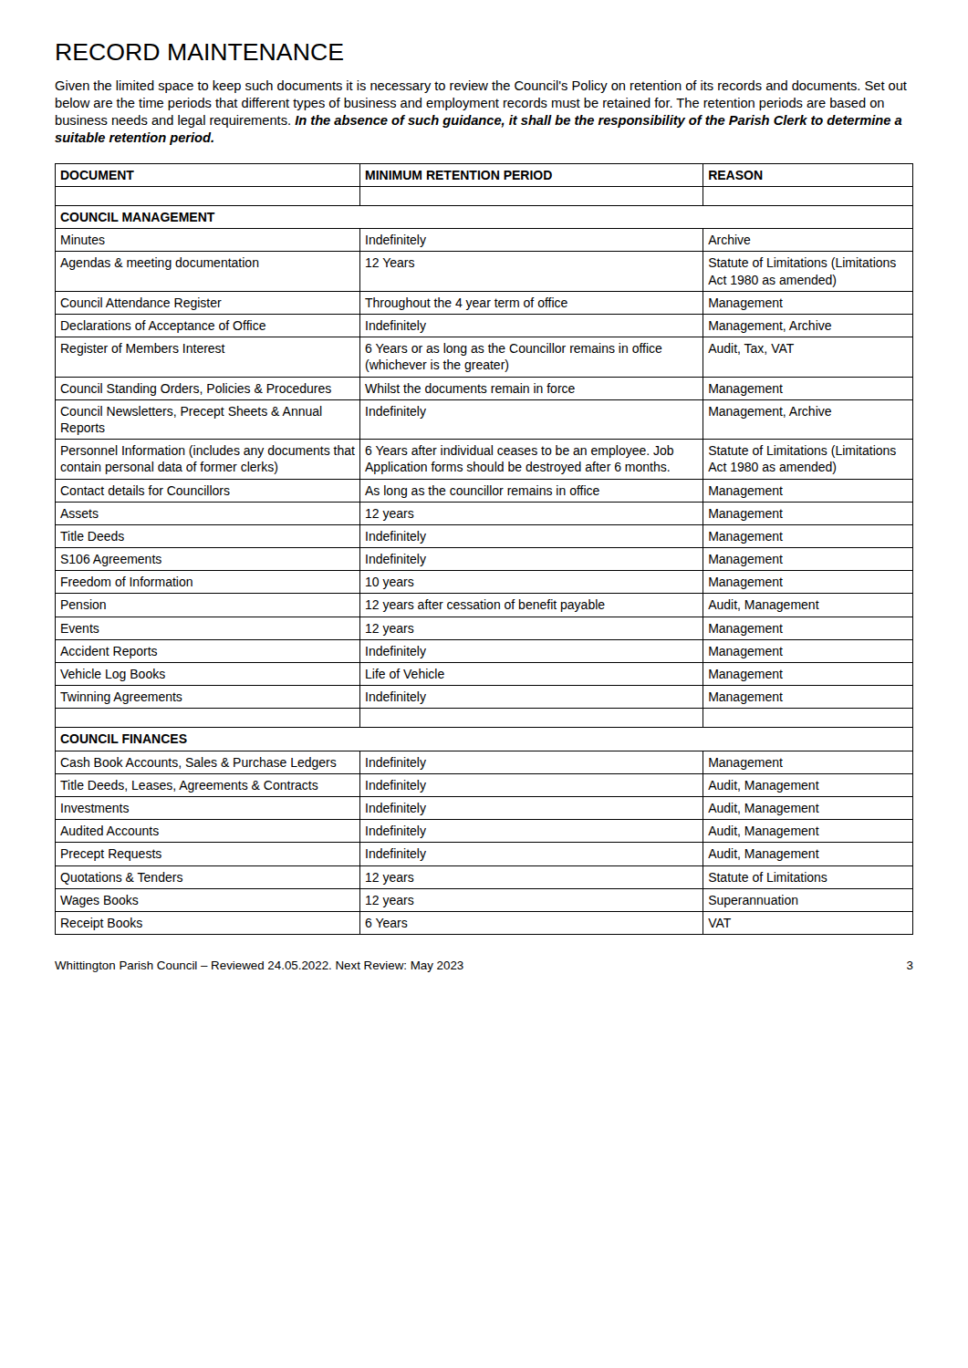RECORD MAINTENANCE
Given the limited space to keep such documents it is necessary to review the Council's Policy on retention of its records and documents. Set out below are the time periods that different types of business and employment records must be retained for. The retention periods are based on business needs and legal requirements. In the absence of such guidance, it shall be the responsibility of the Parish Clerk to determine a suitable retention period.
| DOCUMENT | MINIMUM RETENTION PERIOD | REASON |
| --- | --- | --- |
| COUNCIL MANAGEMENT | | |
| Minutes | Indefinitely | Archive |
| Agendas & meeting documentation | 12 Years | Statute of Limitations (Limitations Act 1980 as amended) |
| Council Attendance Register | Throughout the 4 year term of office | Management |
| Declarations of Acceptance of Office | Indefinitely | Management, Archive |
| Register of Members Interest | 6 Years or as long as the Councillor remains in office (whichever is the greater) | Audit, Tax, VAT |
| Council Standing Orders, Policies & Procedures | Whilst the documents remain in force | Management |
| Council Newsletters, Precept Sheets & Annual Reports | Indefinitely | Management, Archive |
| Personnel Information (includes any documents that contain personal data of former clerks) | 6 Years after individual ceases to be an employee. Job Application forms should be destroyed after 6 months. | Statute of Limitations (Limitations Act 1980 as amended) |
| Contact details for Councillors | As long as the councillor remains in office | Management |
| Assets | 12 years | Management |
| Title Deeds | Indefinitely | Management |
| S106 Agreements | Indefinitely | Management |
| Freedom of Information | 10 years | Management |
| Pension | 12 years after cessation of benefit payable | Audit, Management |
| Events | 12 years | Management |
| Accident Reports | Indefinitely | Management |
| Vehicle Log Books | Life of Vehicle | Management |
| Twinning Agreements | Indefinitely | Management |
| COUNCIL FINANCES | | |
| Cash Book Accounts, Sales & Purchase Ledgers | Indefinitely | Management |
| Title Deeds, Leases, Agreements & Contracts | Indefinitely | Audit, Management |
| Investments | Indefinitely | Audit, Management |
| Audited Accounts | Indefinitely | Audit, Management |
| Precept Requests | Indefinitely | Audit, Management |
| Quotations & Tenders | 12 years | Statute of Limitations |
| Wages Books | 12 years | Superannuation |
| Receipt Books | 6 Years | VAT |
Whittington Parish Council – Reviewed 24.05.2022. Next Review: May 2023 3